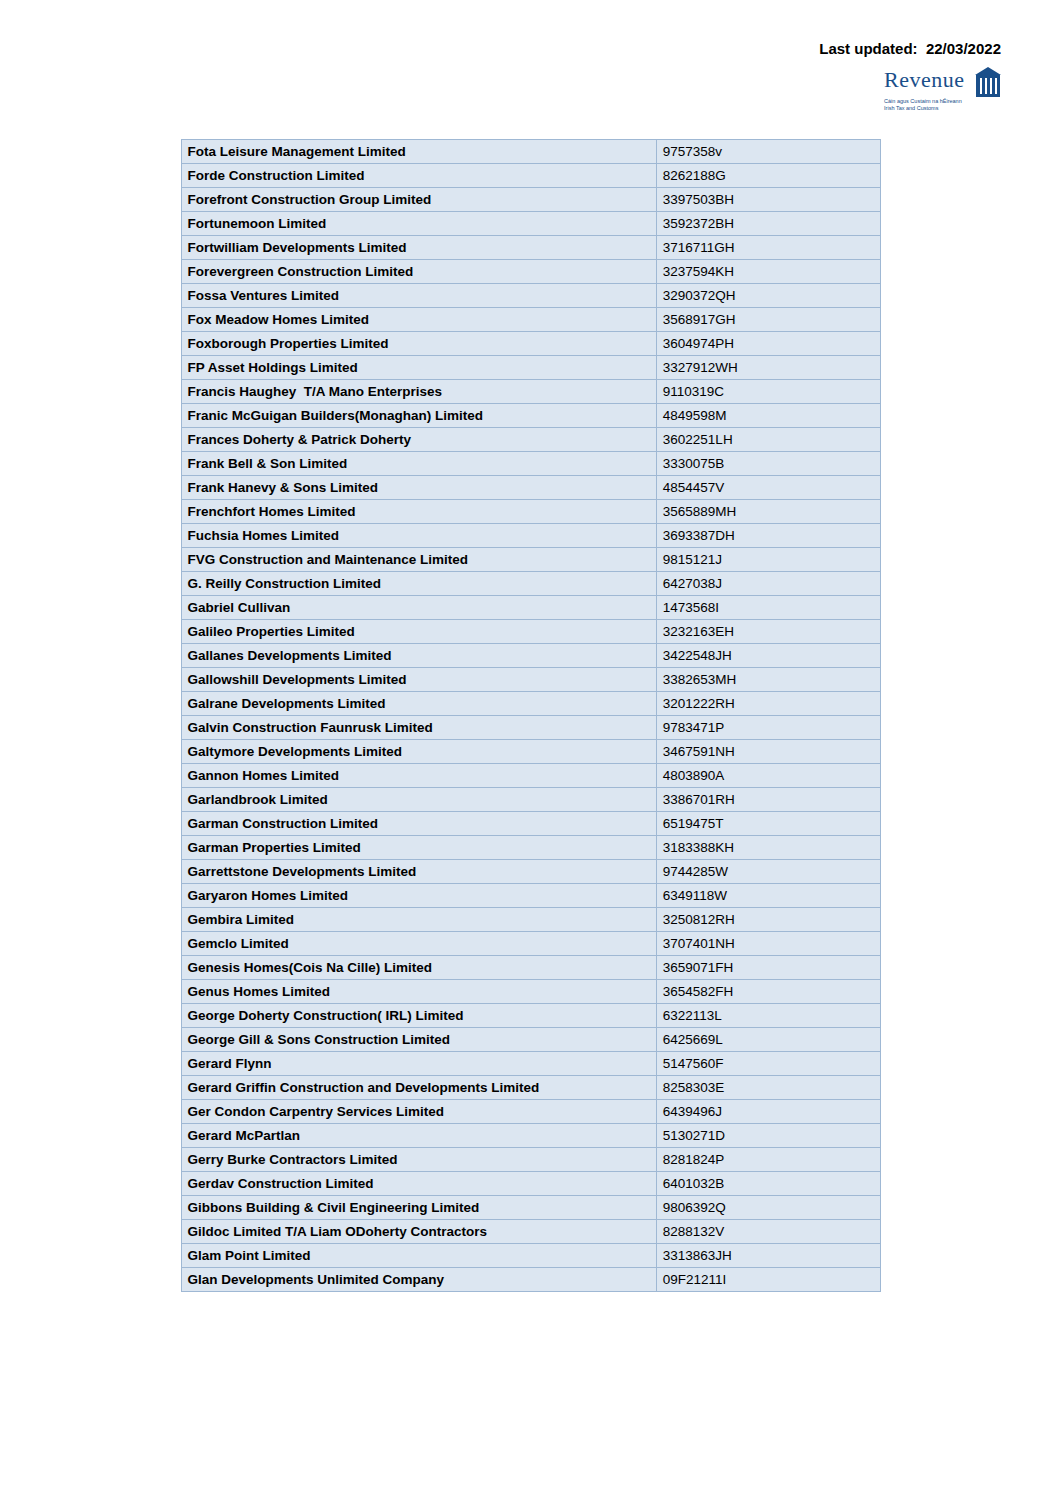Last updated: 22/03/2022
Revenue
Cáin agus Custaim na hÉireann
Irish Tax and Customs
| Fota Leisure Management Limited | 9757358v |
| Forde Construction Limited | 8262188G |
| Forefront Construction Group Limited | 3397503BH |
| Fortunemoon Limited | 3592372BH |
| Fortwilliam Developments Limited | 3716711GH |
| Forevergreen Construction Limited | 3237594KH |
| Fossa Ventures Limited | 3290372QH |
| Fox Meadow Homes Limited | 3568917GH |
| Foxborough Properties Limited | 3604974PH |
| FP Asset Holdings Limited | 3327912WH |
| Francis Haughey T/A Mano Enterprises | 9110319C |
| Franic McGuigan Builders(Monaghan) Limited | 4849598M |
| Frances Doherty & Patrick Doherty | 3602251LH |
| Frank Bell & Son Limited | 3330075B |
| Frank Hanevy & Sons Limited | 4854457V |
| Frenchfort Homes Limited | 3565889MH |
| Fuchsia Homes Limited | 3693387DH |
| FVG Construction and Maintenance Limited | 9815121J |
| G. Reilly Construction Limited | 6427038J |
| Gabriel Cullivan | 1473568I |
| Galileo Properties Limited | 3232163EH |
| Gallanes Developments Limited | 3422548JH |
| Gallowshill Developments Limited | 3382653MH |
| Galrane Developments Limited | 3201222RH |
| Galvin Construction Faunrusk Limited | 9783471P |
| Galtymore Developments Limited | 3467591NH |
| Gannon Homes Limited | 4803890A |
| Garlandbrook Limited | 3386701RH |
| Garman Construction Limited | 6519475T |
| Garman Properties Limited | 3183388KH |
| Garrettstone Developments Limited | 9744285W |
| Garyaron Homes Limited | 6349118W |
| Gembira Limited | 3250812RH |
| Gemclo Limited | 3707401NH |
| Genesis Homes(Cois Na Cille) Limited | 3659071FH |
| Genus Homes Limited | 3654582FH |
| George Doherty Construction( IRL) Limited | 6322113L |
| George Gill & Sons Construction Limited | 6425669L |
| Gerard Flynn | 5147560F |
| Gerard Griffin Construction and Developments Limited | 8258303E |
| Ger Condon Carpentry Services Limited | 6439496J |
| Gerard McPartlan | 5130271D |
| Gerry Burke Contractors Limited | 8281824P |
| Gerdav Construction Limited | 6401032B |
| Gibbons Building & Civil Engineering Limited | 9806392Q |
| Gildoc Limited T/A Liam ODoherty Contractors | 8288132V |
| Glam Point Limited | 3313863JH |
| Glan Developments Unlimited Company | 09F21211I |